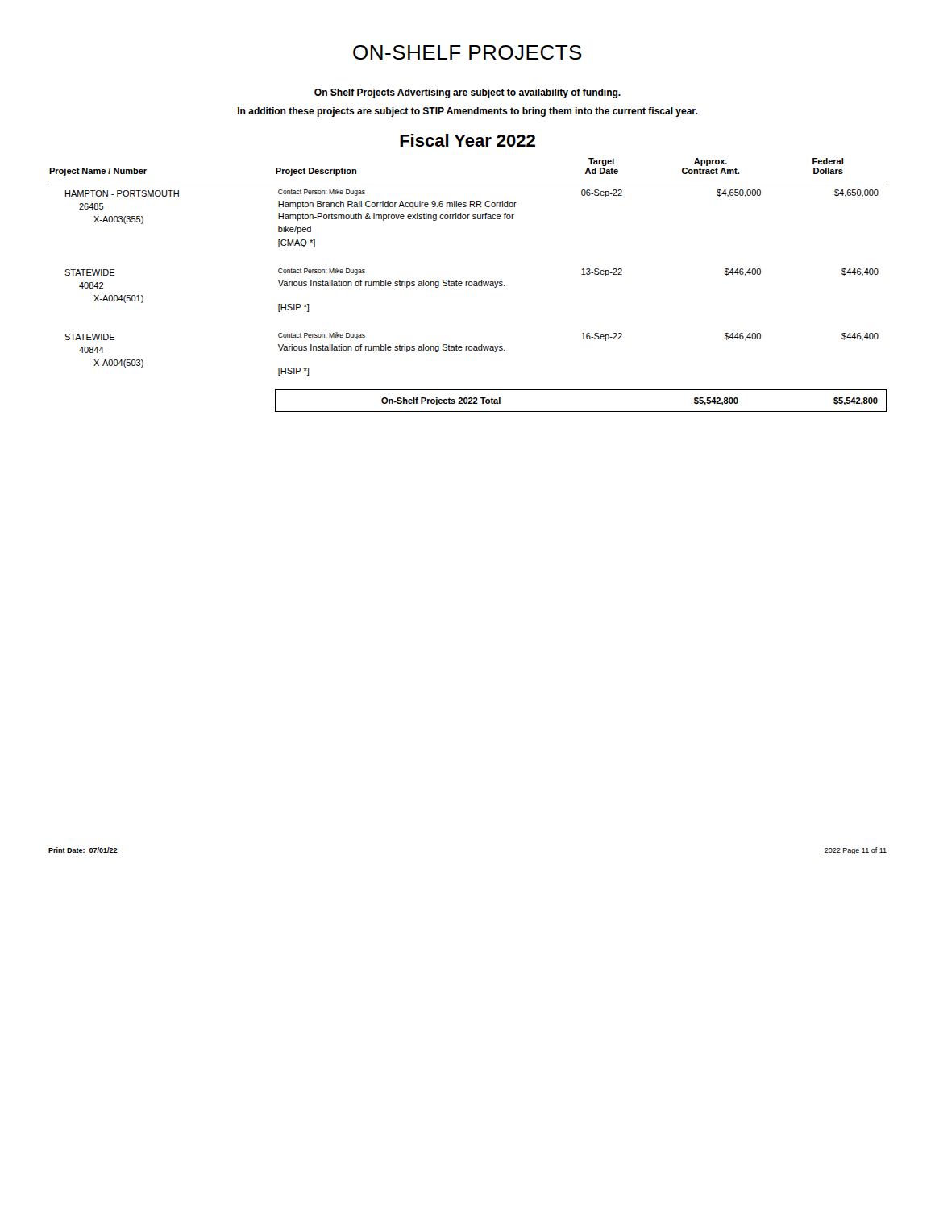ON-SHELF PROJECTS
On Shelf Projects Advertising are subject to availability of funding.
In addition these projects are subject to STIP Amendments to bring them into the current fiscal year.
Fiscal Year 2022
| Project Name / Number | Project Description | Target Ad Date | Approx. Contract Amt. | Federal Dollars |
| --- | --- | --- | --- | --- |
| HAMPTON - PORTSMOUTH 26485 X-A003(355) | Contact Person: Mike Dugas Hampton Branch Rail Corridor Acquire 9.6 miles RR Corridor Hampton-Portsmouth & improve existing corridor surface for bike/ped [CMAQ *] | 06-Sep-22 | $4,650,000 | $4,650,000 |
| STATEWIDE 40842 X-A004(501) | Contact Person: Mike Dugas Various Installation of rumble strips along State roadways. [HSIP *] | 13-Sep-22 | $446,400 | $446,400 |
| STATEWIDE 40844 X-A004(503) | Contact Person: Mike Dugas Various Installation of rumble strips along State roadways. [HSIP *] | 16-Sep-22 | $446,400 | $446,400 |
| On-Shelf Projects 2022 Total | $5,542,800 | $5,542,800 |
Print Date: 07/01/22
2022 Page 11 of 11